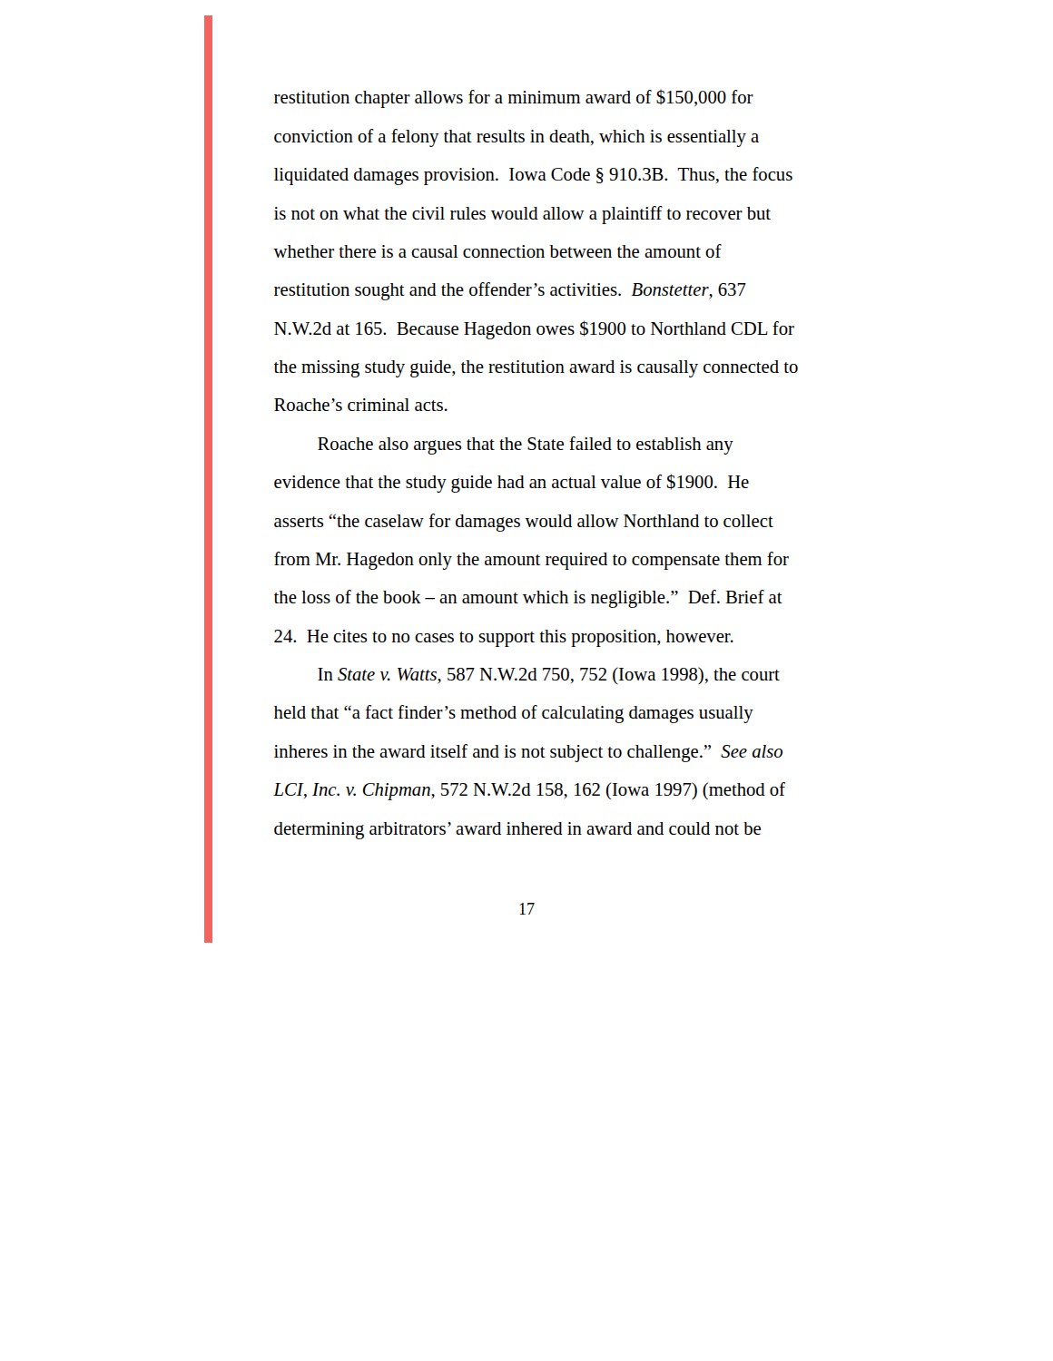restitution chapter allows for a minimum award of $150,000 for conviction of a felony that results in death, which is essentially a liquidated damages provision. Iowa Code § 910.3B. Thus, the focus is not on what the civil rules would allow a plaintiff to recover but whether there is a causal connection between the amount of restitution sought and the offender’s activities. Bonstetter, 637 N.W.2d at 165. Because Hagedon owes $1900 to Northland CDL for the missing study guide, the restitution award is causally connected to Roache’s criminal acts.
Roache also argues that the State failed to establish any evidence that the study guide had an actual value of $1900. He asserts “the caselaw for damages would allow Northland to collect from Mr. Hagedon only the amount required to compensate them for the loss of the book – an amount which is negligible.” Def. Brief at 24. He cites to no cases to support this proposition, however.
In State v. Watts, 587 N.W.2d 750, 752 (Iowa 1998), the court held that “a fact finder’s method of calculating damages usually inheres in the award itself and is not subject to challenge.” See also LCI, Inc. v. Chipman, 572 N.W.2d 158, 162 (Iowa 1997) (method of determining arbitrators’ award inhered in award and could not be
17